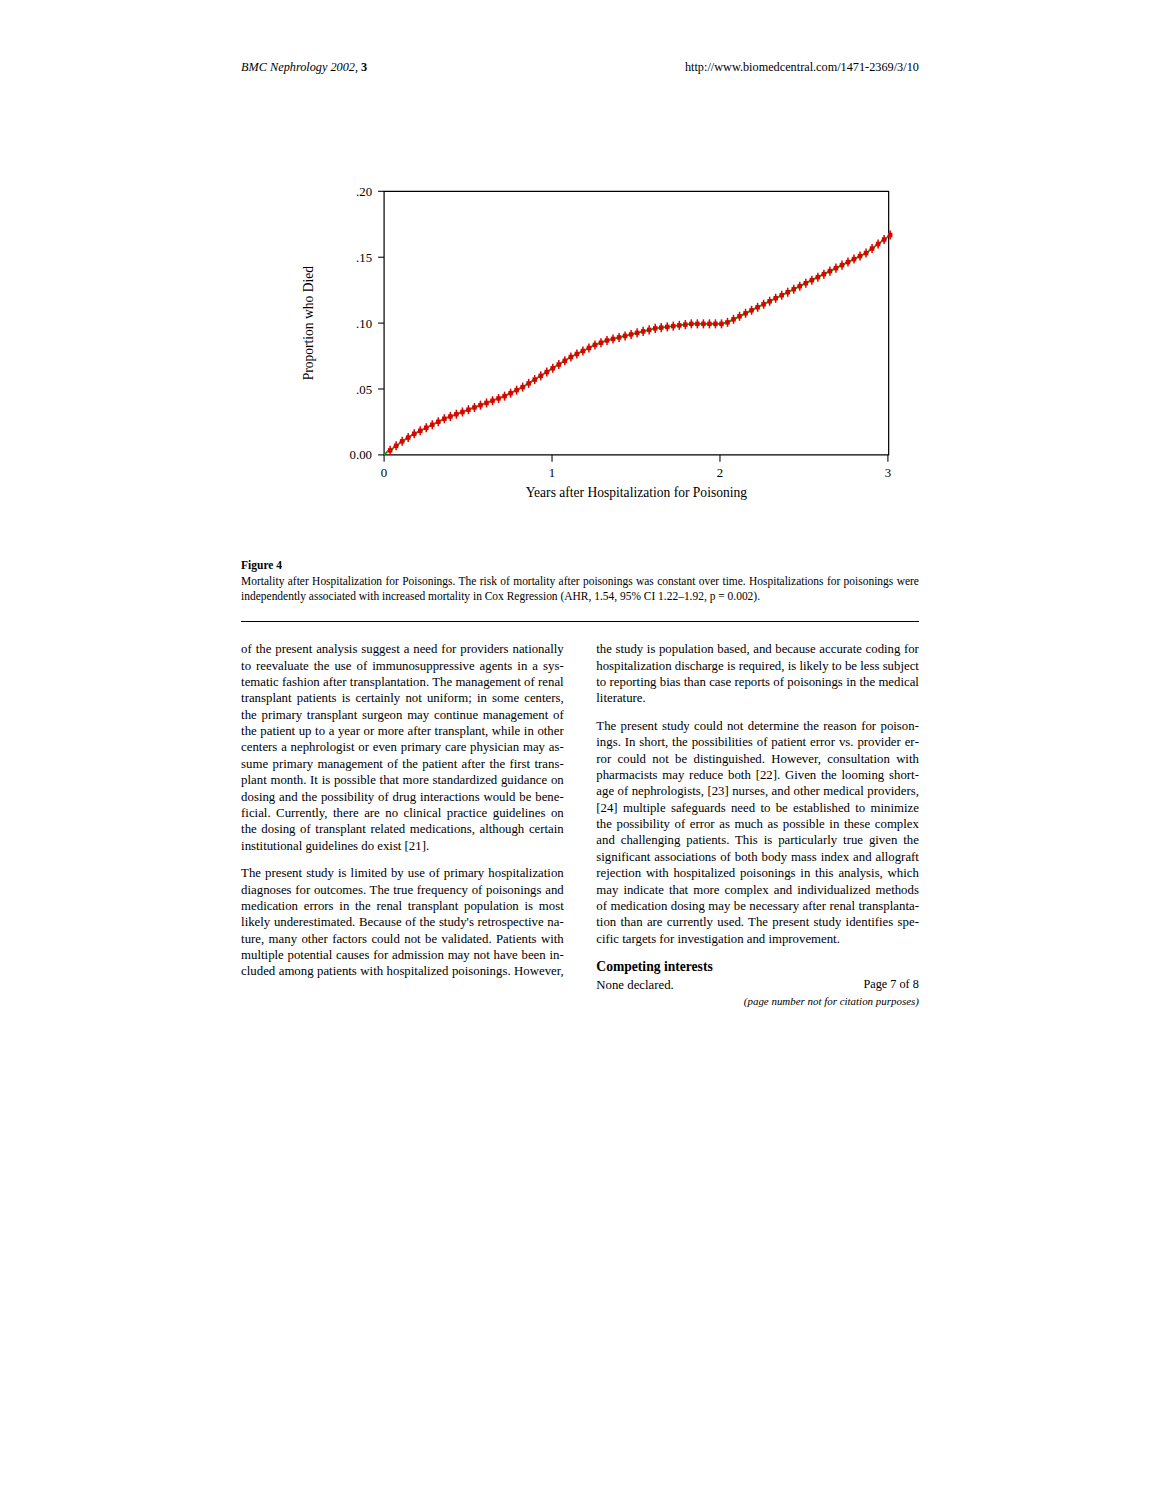BMC Nephrology 2002, 3
http://www.biomedcentral.com/1471-2369/3/10
.20 .15 .10 .05 0.00 Proportion who Died 0 1 2 3 Years after Hospitalization for Poisoning
Figure 4 Mortality after Hospitalization for Poisonings. The risk of mortality after poisonings was constant over time. Hospitalizations for poisonings were independently associated with increased mortality in Cox Regression (AHR, 1.54, 95% CI 1.22–1.92, p = 0.002).
of the present analysis suggest a need for providers nationally to reevaluate the use of immunosuppressive agents in a systematic fashion after transplantation. The management of renal transplant patients is certainly not uniform; in some centers, the primary transplant surgeon may continue management of the patient up to a year or more after transplant, while in other centers a nephrologist or even primary care physician may assume primary management of the patient after the first transplant month. It is possible that more standardized guidance on dosing and the possibility of drug interactions would be beneficial. Currently, there are no clinical practice guidelines on the dosing of transplant related medications, although certain institutional guidelines do exist [21].
The present study is limited by use of primary hospitalization diagnoses for outcomes. The true frequency of poisonings and medication errors in the renal transplant population is most likely underestimated. Because of the study's retrospective nature, many other factors could not be validated. Patients with multiple potential causes for admission may not have been included among patients with hospitalized poisonings. However, the study is population based, and because accurate coding for hospitalization discharge is required, is likely to be less subject to reporting bias than case reports of poisonings in the medical literature.
The present study could not determine the reason for poisonings. In short, the possibilities of patient error vs. provider error could not be distinguished. However, consultation with pharmacists may reduce both [22]. Given the looming shortage of nephrologists, [23] nurses, and other medical providers, [24] multiple safeguards need to be established to minimize the possibility of error as much as possible in these complex and challenging patients. This is particularly true given the significant associations of both body mass index and allograft rejection with hospitalized poisonings in this analysis, which may indicate that more complex and individualized methods of medication dosing may be necessary after renal transplantation than are currently used. The present study identifies specific targets for investigation and improvement.
Competing interests
None declared.
Page 7 of 8
(page number not for citation purposes)